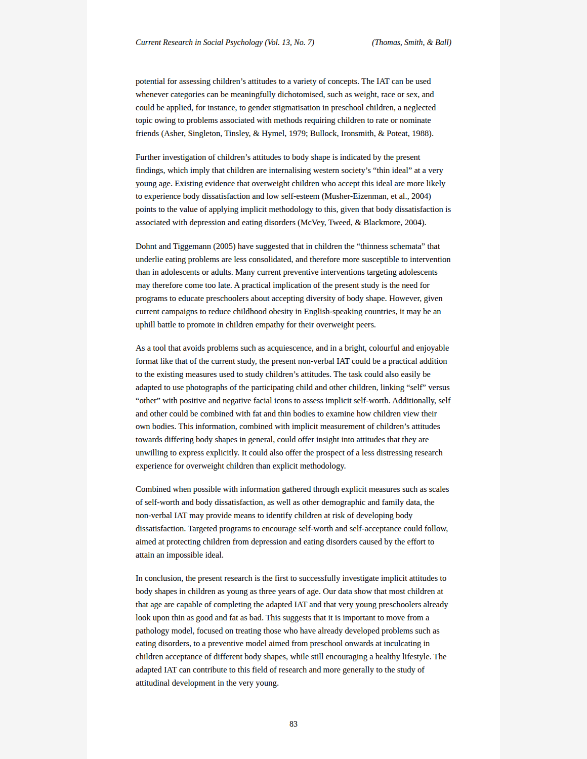Current Research in Social Psychology (Vol. 13, No. 7) (Thomas, Smith, & Ball)
potential for assessing children’s attitudes to a variety of concepts. The IAT can be used whenever categories can be meaningfully dichotomised, such as weight, race or sex, and could be applied, for instance, to gender stigmatisation in preschool children, a neglected topic owing to problems associated with methods requiring children to rate or nominate friends (Asher, Singleton, Tinsley, & Hymel, 1979; Bullock, Ironsmith, & Poteat, 1988).
Further investigation of children’s attitudes to body shape is indicated by the present findings, which imply that children are internalising western society’s “thin ideal” at a very young age. Existing evidence that overweight children who accept this ideal are more likely to experience body dissatisfaction and low self-esteem (Musher-Eizenman, et al., 2004) points to the value of applying implicit methodology to this, given that body dissatisfaction is associated with depression and eating disorders (McVey, Tweed, & Blackmore, 2004).
Dohnt and Tiggemann (2005) have suggested that in children the “thinness schemata” that underlie eating problems are less consolidated, and therefore more susceptible to intervention than in adolescents or adults. Many current preventive interventions targeting adolescents may therefore come too late. A practical implication of the present study is the need for programs to educate preschoolers about accepting diversity of body shape. However, given current campaigns to reduce childhood obesity in English-speaking countries, it may be an uphill battle to promote in children empathy for their overweight peers.
As a tool that avoids problems such as acquiescence, and in a bright, colourful and enjoyable format like that of the current study, the present non-verbal IAT could be a practical addition to the existing measures used to study children’s attitudes. The task could also easily be adapted to use photographs of the participating child and other children, linking “self” versus “other” with positive and negative facial icons to assess implicit self-worth. Additionally, self and other could be combined with fat and thin bodies to examine how children view their own bodies. This information, combined with implicit measurement of children’s attitudes towards differing body shapes in general, could offer insight into attitudes that they are unwilling to express explicitly. It could also offer the prospect of a less distressing research experience for overweight children than explicit methodology.
Combined when possible with information gathered through explicit measures such as scales of self-worth and body dissatisfaction, as well as other demographic and family data, the non-verbal IAT may provide means to identify children at risk of developing body dissatisfaction. Targeted programs to encourage self-worth and self-acceptance could follow, aimed at protecting children from depression and eating disorders caused by the effort to attain an impossible ideal.
In conclusion, the present research is the first to successfully investigate implicit attitudes to body shapes in children as young as three years of age. Our data show that most children at that age are capable of completing the adapted IAT and that very young preschoolers already look upon thin as good and fat as bad. This suggests that it is important to move from a pathology model, focused on treating those who have already developed problems such as eating disorders, to a preventive model aimed from preschool onwards at inculcating in children acceptance of different body shapes, while still encouraging a healthy lifestyle. The adapted IAT can contribute to this field of research and more generally to the study of attitudinal development in the very young.
83